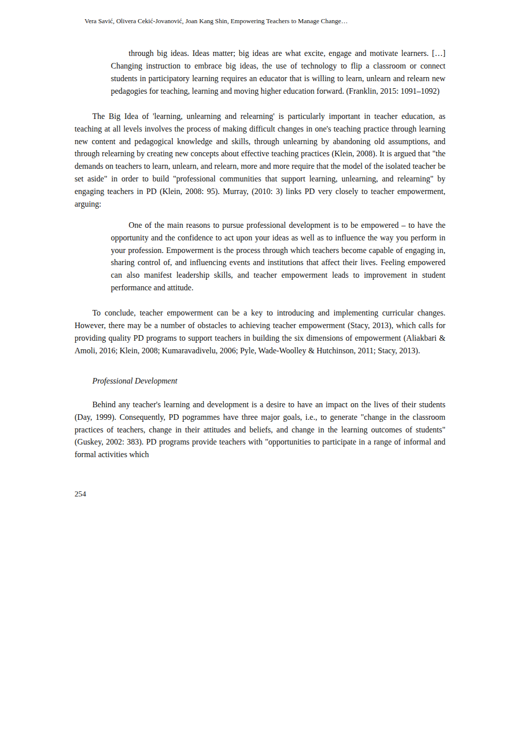Vera Savić, Olivera Cekić-Jovanović, Joan Kang Shin, Empowering Teachers to Manage Change…
through big ideas. Ideas matter; big ideas are what excite, engage and motivate learners. […] Changing instruction to embrace big ideas, the use of technology to flip a classroom or connect students in participatory learning requires an educator that is willing to learn, unlearn and relearn new pedagogies for teaching, learning and moving higher education forward. (Franklin, 2015: 1091–1092)
The Big Idea of 'learning, unlearning and relearning' is particularly important in teacher education, as teaching at all levels involves the process of making difficult changes in one's teaching practice through learning new content and pedagogical knowledge and skills, through unlearning by abandoning old assumptions, and through relearning by creating new concepts about effective teaching practices (Klein, 2008). It is argued that "the demands on teachers to learn, unlearn, and relearn, more and more require that the model of the isolated teacher be set aside" in order to build "professional communities that support learning, unlearning, and relearning" by engaging teachers in PD (Klein, 2008: 95). Murray, (2010: 3) links PD very closely to teacher empowerment, arguing:
One of the main reasons to pursue professional development is to be empowered – to have the opportunity and the confidence to act upon your ideas as well as to influence the way you perform in your profession. Empowerment is the process through which teachers become capable of engaging in, sharing control of, and influencing events and institutions that affect their lives. Feeling empowered can also manifest leadership skills, and teacher empowerment leads to improvement in student performance and attitude.
To conclude, teacher empowerment can be a key to introducing and implementing curricular changes. However, there may be a number of obstacles to achieving teacher empowerment (Stacy, 2013), which calls for providing quality PD programs to support teachers in building the six dimensions of empowerment (Aliakbari & Amoli, 2016; Klein, 2008; Kumaravadivelu, 2006; Pyle, Wade-Woolley & Hutchinson, 2011; Stacy, 2013).
Professional Development
Behind any teacher's learning and development is a desire to have an impact on the lives of their students (Day, 1999). Consequently, PD pogrammes have three major goals, i.e., to generate "change in the classroom practices of teachers, change in their attitudes and beliefs, and change in the learning outcomes of students" (Guskey, 2002: 383). PD programs provide teachers with "opportunities to participate in a range of informal and formal activities which
254